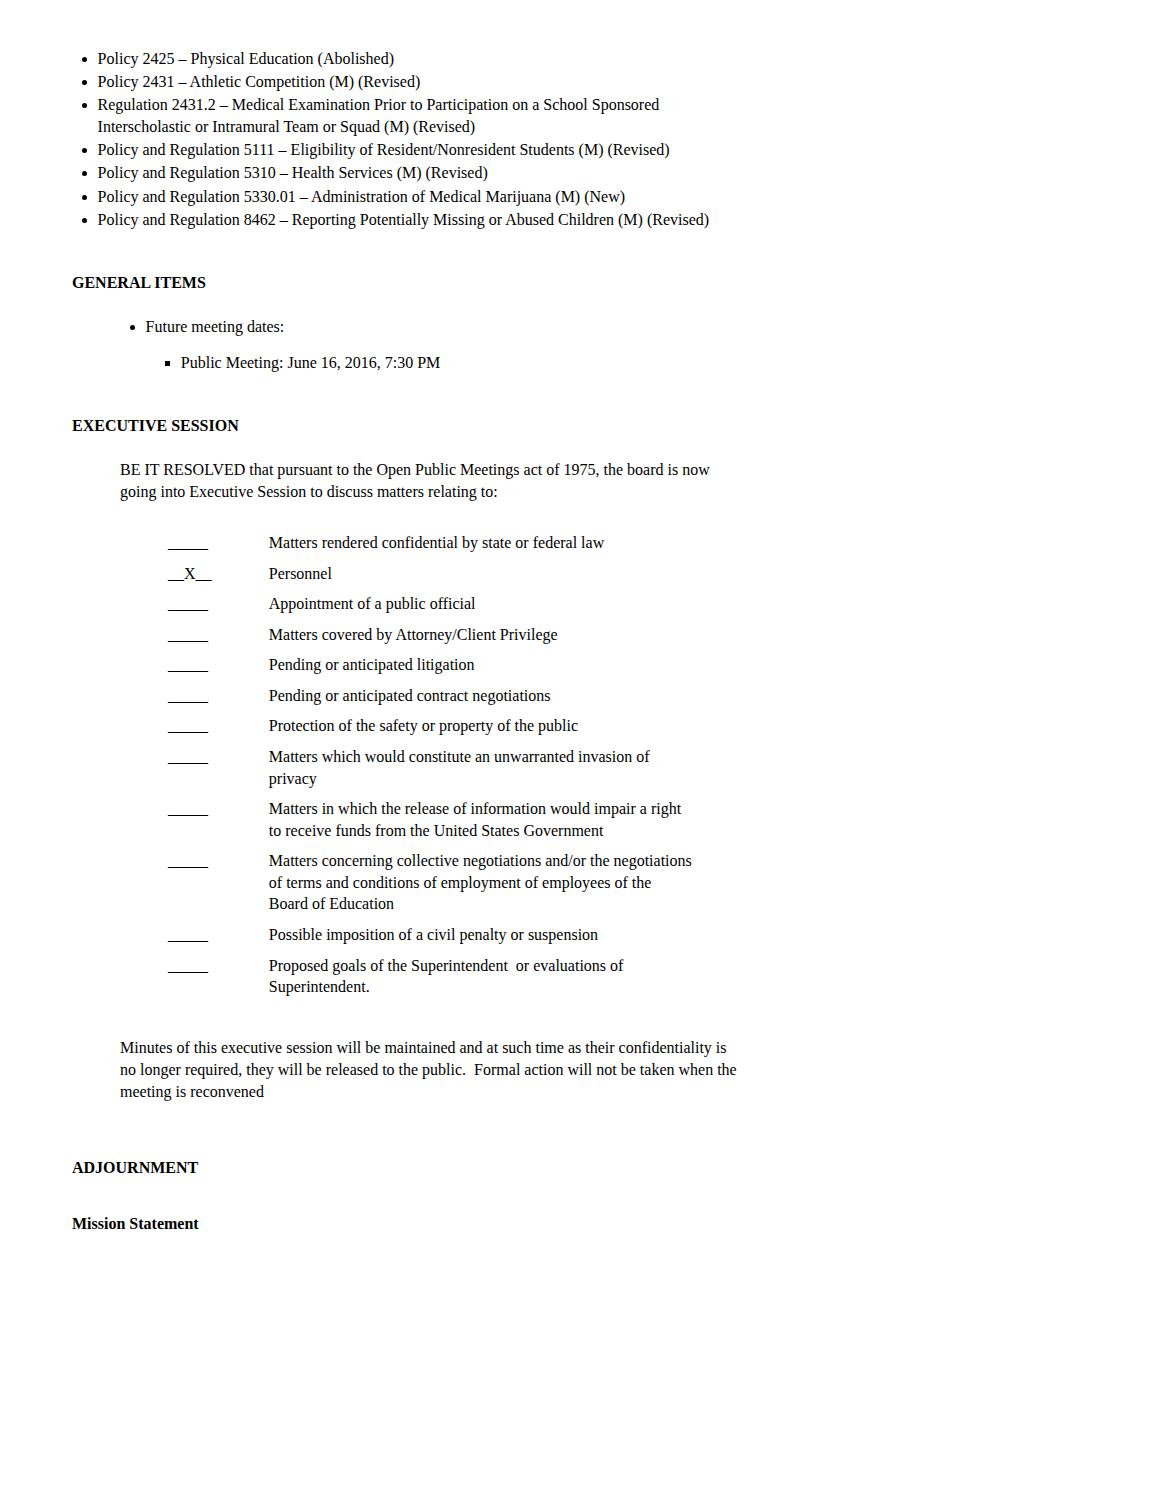Policy 2425 – Physical Education (Abolished)
Policy 2431 – Athletic Competition (M) (Revised)
Regulation 2431.2 – Medical Examination Prior to Participation on a School Sponsored Interscholastic or Intramural Team or Squad (M) (Revised)
Policy and Regulation 5111 – Eligibility of Resident/Nonresident Students (M) (Revised)
Policy and Regulation 5310 – Health Services (M) (Revised)
Policy and Regulation 5330.01 – Administration of Medical Marijuana (M) (New)
Policy and Regulation 8462 – Reporting Potentially Missing or Abused Children (M) (Revised)
GENERAL ITEMS
Future meeting dates:
Public Meeting: June 16, 2016, 7:30 PM
EXECUTIVE SESSION
BE IT RESOLVED that pursuant to the Open Public Meetings act of 1975, the board is now going into Executive Session to discuss matters relating to:
| _____ | Matters rendered confidential by state or federal law |
| __X__ | Personnel |
| _____ | Appointment of a public official |
| _____ | Matters covered by Attorney/Client Privilege |
| _____ | Pending or anticipated litigation |
| _____ | Pending or anticipated contract negotiations |
| _____ | Protection of the safety or property of the public |
| _____ | Matters which would constitute an unwarranted invasion of privacy |
| _____ | Matters in which the release of information would impair a right to receive funds from the United States Government |
| _____ | Matters concerning collective negotiations and/or the negotiations of terms and conditions of employment of employees of the Board of Education |
| _____ | Possible imposition of a civil penalty or suspension |
| _____ | Proposed goals of the Superintendent or evaluations of Superintendent. |
Minutes of this executive session will be maintained and at such time as their confidentiality is no longer required, they will be released to the public. Formal action will not be taken when the meeting is reconvened
ADJOURNMENT
Mission Statement